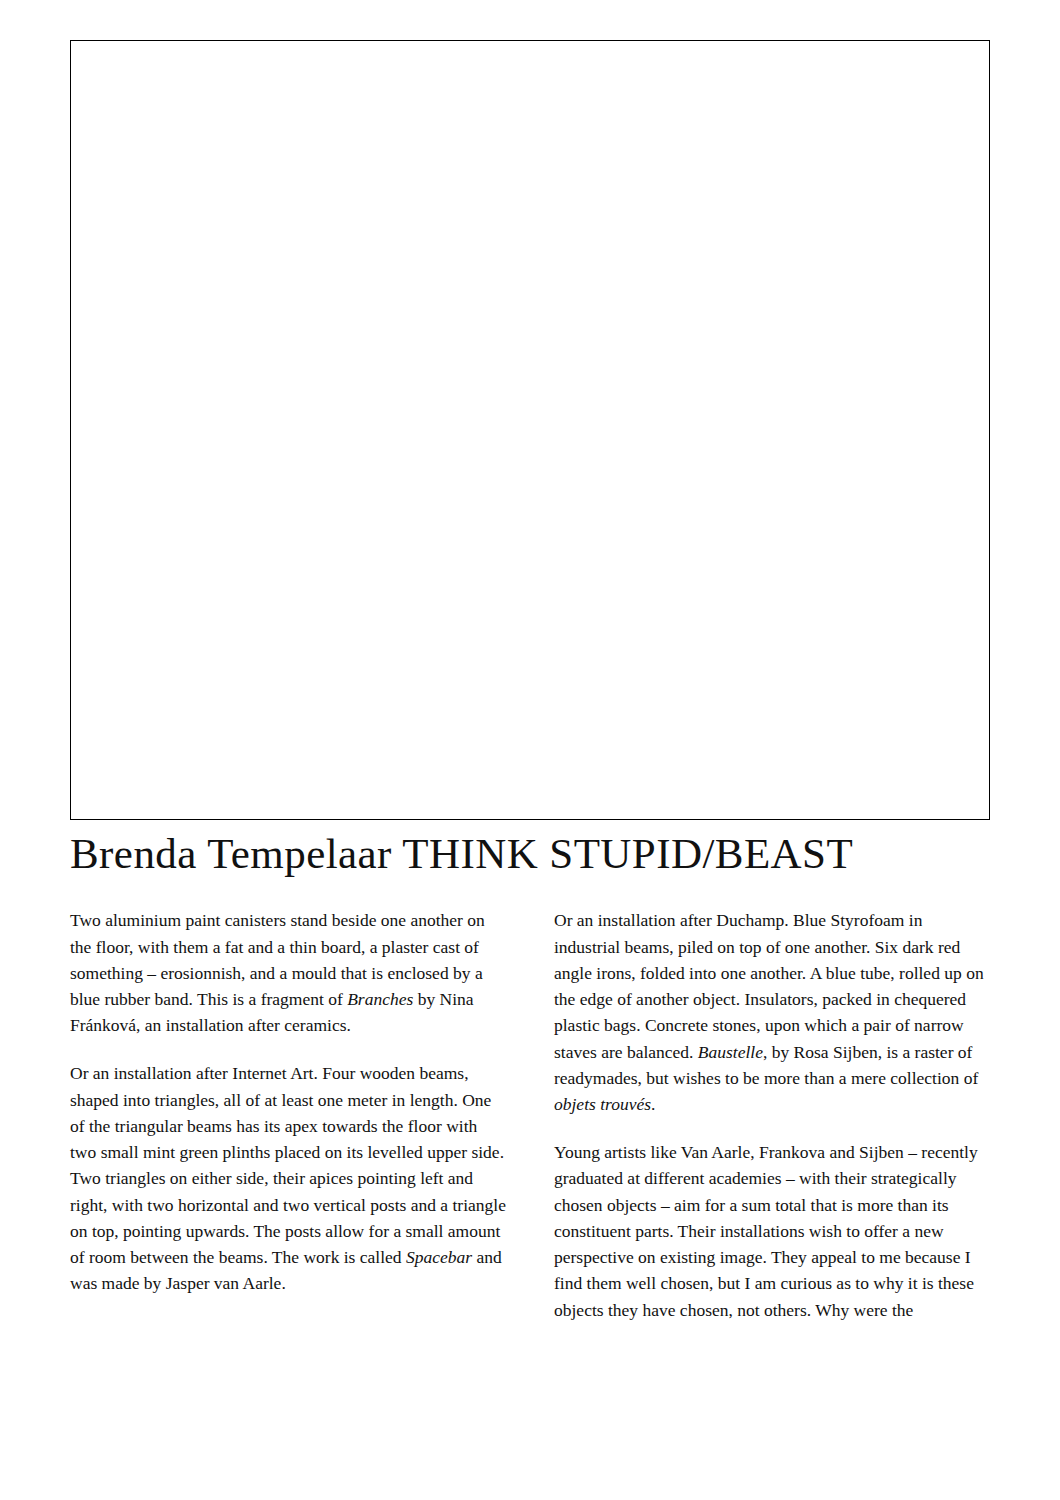Brenda Tempelaar THINK STUPID/BEAST
Two aluminium paint canisters stand beside one another on the floor, with them a fat and a thin board, a plaster cast of something – erosionnish, and a mould that is enclosed by a blue rubber band. This is a fragment of Branches by Nina Fránková, an installation after ceramics.
Or an installation after Internet Art. Four wooden beams, shaped into triangles, all of at least one meter in length. One of the triangular beams has its apex towards the floor with two small mint green plinths placed on its levelled upper side. Two triangles on either side, their apices pointing left and right, with two horizontal and two vertical posts and a triangle on top, pointing upwards. The posts allow for a small amount of room between the beams. The work is called Spacebar and was made by Jasper van Aarle.
Or an installation after Duchamp. Blue Styrofoam in industrial beams, piled on top of one another. Six dark red angle irons, folded into one another. A blue tube, rolled up on the edge of another object. Insulators, packed in chequered plastic bags. Concrete stones, upon which a pair of narrow staves are balanced. Baustelle, by Rosa Sijben, is a raster of readymades, but wishes to be more than a mere collection of objets trouvés.
Young artists like Van Aarle, Frankova and Sijben – recently graduated at different academies – with their strategically chosen objects – aim for a sum total that is more than its constituent parts. Their installations wish to offer a new perspective on existing image. They appeal to me because I find them well chosen, but I am curious as to why it is these objects they have chosen, not others. Why were the